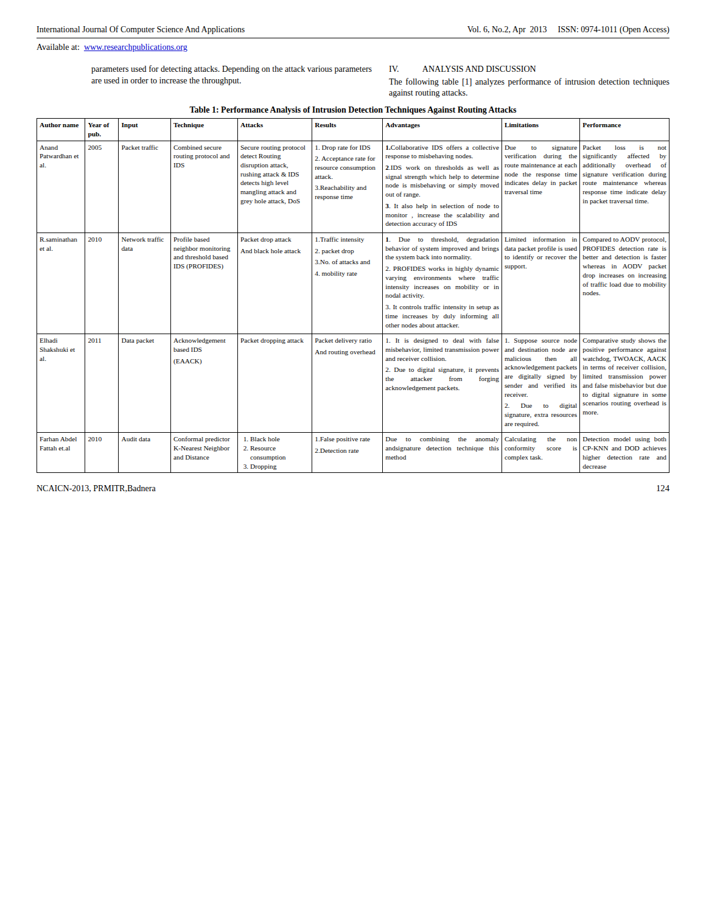International Journal Of Computer Science And Applications
Vol. 6, No.2, Apr 2013
ISSN: 0974-1011 (Open Access)
Available at: www.researchpublications.org
parameters used for detecting attacks. Depending on the attack various parameters are used in order to increase the throughput.
IV. ANALYSIS AND DISCUSSION
The following table [1] analyzes performance of intrusion detection techniques against routing attacks.
Table 1: Performance Analysis of Intrusion Detection Techniques Against Routing Attacks
| Author name | Year of pub. | Input | Technique | Attacks | Results | Advantages | Limitations | Performance |
| --- | --- | --- | --- | --- | --- | --- | --- | --- |
| Anand Patwardhan et al. | 2005 | Packet traffic | Combined secure routing protocol and IDS | Secure routing protocol detect Routing disruption attack, rushing attack & IDS detects high level mangling attack and grey hole attack, DoS | 1. Drop rate for IDS 2. Acceptance rate for resource consumption attack. 3.Reachability and response time | 1. Collaborative IDS offers a collective response to misbehaving nodes. 2 .IDS work on thresholds as well as signal strength which help to determine node is misbehaving or simply moved out of range. 3 . It also help in selection of node to monitor , increase the scalability and detection accuracy of IDS | Due to signature verification during the route maintenance at each node the response time indicates delay in packet traversal time | Packet loss is not significantly affected by additionally overhead of signature verification during route maintenance whereas response time indicate delay in packet traversal time. |
| R.saminathan et al. | 2010 | Network traffic data | Profile based neighbor monitoring and threshold based IDS (PROFIDES) | Packet drop attack And black hole attack | 1.Traffic intensity 2. packet drop 3.No. of attacks and 4. mobility rate | 1 . Due to threshold, degradation behavior of system improved and brings the system back into normality. 2. PROFIDES works in highly dynamic varying environments where traffic intensity increases on mobility or in nodal activity. 3. It controls traffic intensity in setup as time increases by duly informing all other nodes about attacker. | Limited information in data packet profile is used to identify or recover the support. | Compared to AODV protocol, PROFIDES detection rate is better and detection is faster whereas in AODV packet drop increases on increasing of traffic load due to mobility nodes. |
| Elhadi Shakshuki et al. | 2011 | Data packet | Acknowledgement based IDS (EAACK) | Packet dropping attack | Packet delivery ratio And routing overhead | 1. It is designed to deal with false misbehavior, limited transmission power and receiver collision. 2. Due to digital signature, it prevents the attacker from forging acknowledgement packets. | 1. Suppose source node and destination node are malicious then all acknowledgement packets are digitally signed by sender and verified its receiver. 2. Due to digital signature, extra resources are required. | Comparative study shows the positive performance against watchdog, TWOACK, AACK in terms of receiver collision, limited transmission power and false misbehavior but due to digital signature in some scenarios routing overhead is more. |
| Farhan Abdel Fattah et.al | 2010 | Audit data | Conformal predictor K-Nearest Neighbor and Distance | Black hole Resource consumption Dropping | 1.False positive rate 2.Detection rate | Due to combining the anomaly andsignature detection technique this method | Calculating the non conformity score is complex task. | Detection model using both CP-KNN and DOD achieves higher detection rate and decrease |
NCAICN-2013, PRMITR,Badnera
124